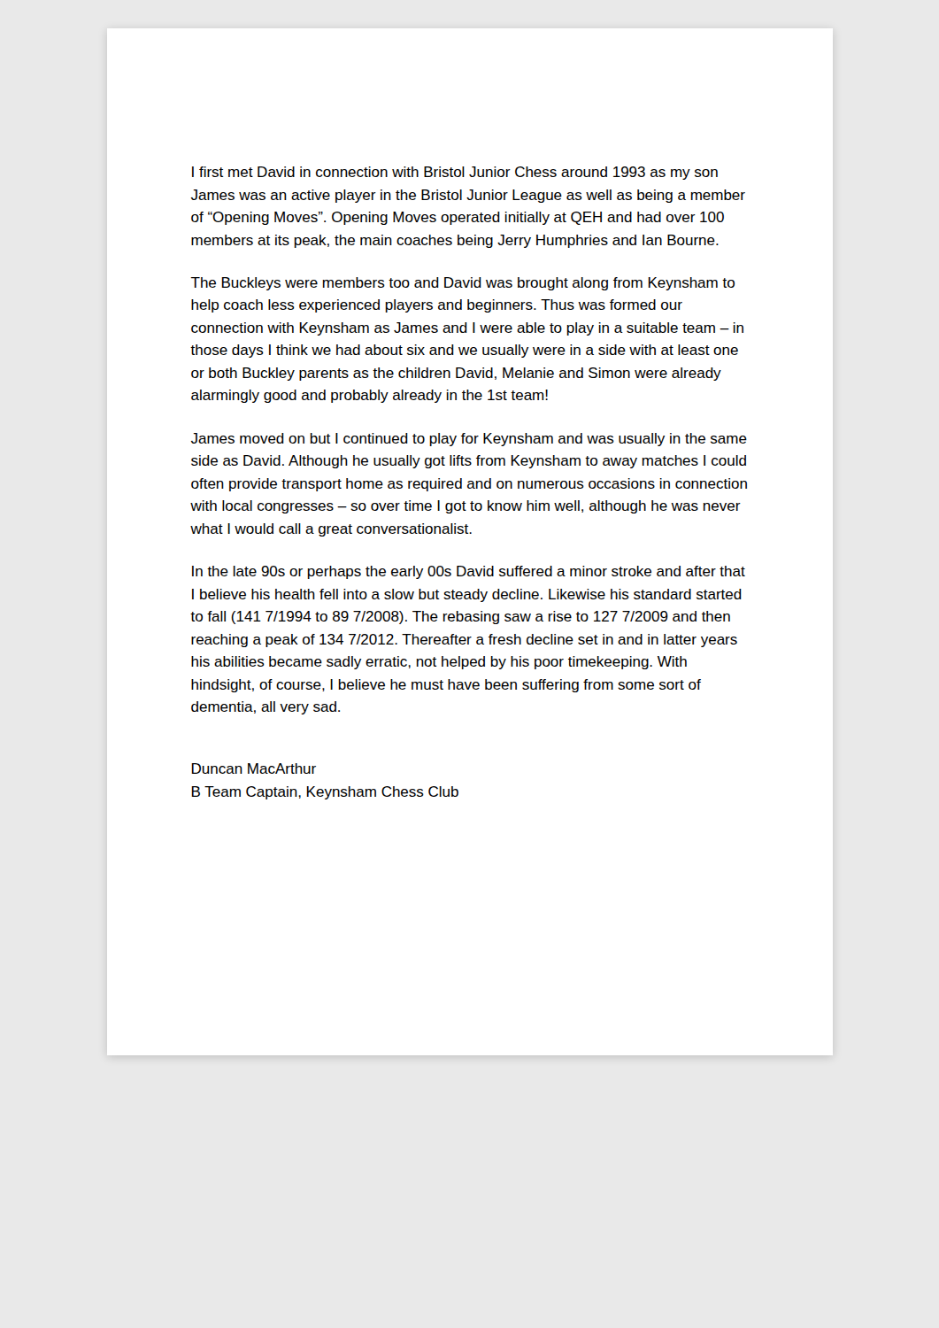I first met David in connection with Bristol Junior Chess around 1993 as my son James was an active player in the Bristol Junior League as well as being a member of “Opening Moves”. Opening Moves operated initially at QEH and had over 100 members at its peak, the main coaches being Jerry Humphries and Ian Bourne.
The Buckleys were members too and David was brought along from Keynsham to help coach less experienced players and beginners. Thus was formed our connection with Keynsham as James and I were able to play in a suitable team – in those days I think we had about six and we usually were in a side with at least one or both Buckley parents as the children David, Melanie and Simon were already alarmingly good and probably already in the 1st team!
James moved on but I continued to play for Keynsham and was usually in the same side as David. Although he usually got lifts from Keynsham to away matches I could often provide transport home as required and on numerous occasions in connection with local congresses – so over time I got to know him well, although he was never what I would call a great conversationalist.
In the late 90s or perhaps the early 00s David suffered a minor stroke and after that I believe his health fell into a slow but steady decline. Likewise his standard started to fall (141 7/1994 to 89 7/2008). The rebasing saw a rise to 127 7/2009 and then reaching a peak of 134 7/2012. Thereafter a fresh decline set in and in latter years his abilities became sadly erratic, not helped by his poor timekeeping. With hindsight, of course, I believe he must have been suffering from some sort of dementia, all very sad.
Duncan MacArthur B Team Captain, Keynsham Chess Club